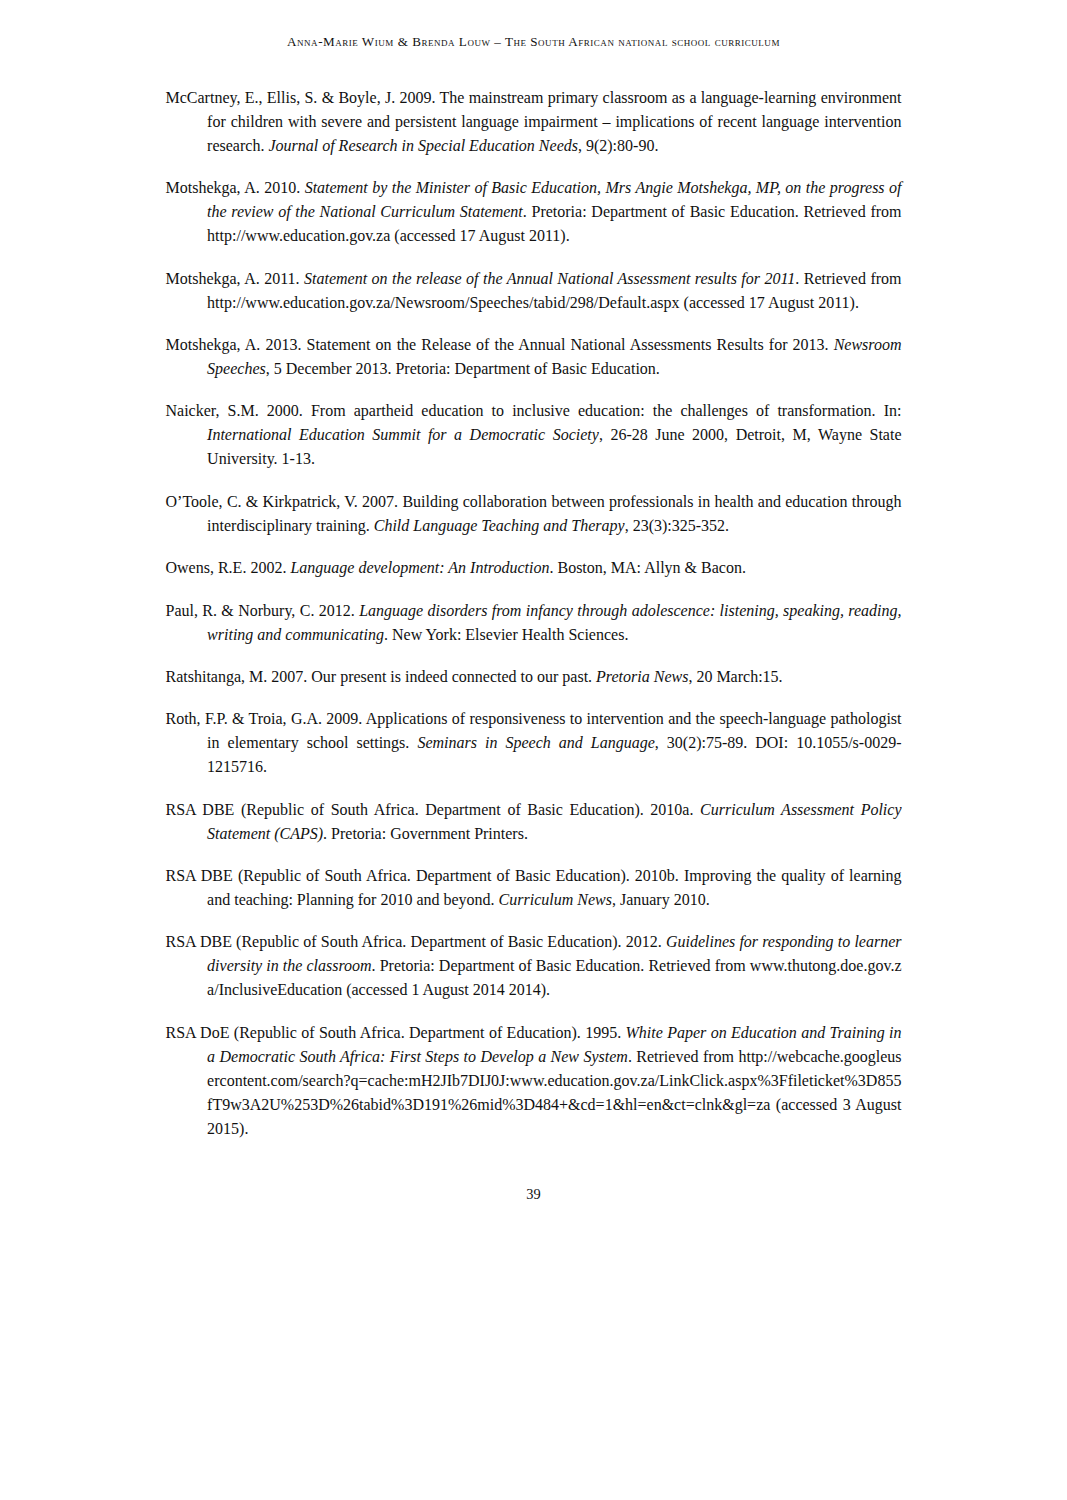Anna-Marie Wium & Brenda Louw – The South African national school curriculum
McCartney, E., Ellis, S. & Boyle, J. 2009. The mainstream primary classroom as a language-learning environment for children with severe and persistent language impairment – implications of recent language intervention research. Journal of Research in Special Education Needs, 9(2):80-90.
Motshekga, A. 2010. Statement by the Minister of Basic Education, Mrs Angie Motshekga, MP, on the progress of the review of the National Curriculum Statement. Pretoria: Department of Basic Education. Retrieved from http://www.education.gov.za (accessed 17 August 2011).
Motshekga, A. 2011. Statement on the release of the Annual National Assessment results for 2011. Retrieved from http://www.education.gov.za/Newsroom/Speeches/tabid/298/Default.aspx (accessed 17 August 2011).
Motshekga, A. 2013. Statement on the Release of the Annual National Assessments Results for 2013. Newsroom Speeches, 5 December 2013. Pretoria: Department of Basic Education.
Naicker, S.M. 2000. From apartheid education to inclusive education: the challenges of transformation. In: International Education Summit for a Democratic Society, 26-28 June 2000, Detroit, M, Wayne State University. 1-13.
O’Toole, C. & Kirkpatrick, V. 2007. Building collaboration between professionals in health and education through interdisciplinary training. Child Language Teaching and Therapy, 23(3):325-352.
Owens, R.E. 2002. Language development: An Introduction. Boston, MA: Allyn & Bacon.
Paul, R. & Norbury, C. 2012. Language disorders from infancy through adolescence: listening, speaking, reading, writing and communicating. New York: Elsevier Health Sciences.
Ratshitanga, M. 2007. Our present is indeed connected to our past. Pretoria News, 20 March:15.
Roth, F.P. & Troia, G.A. 2009. Applications of responsiveness to intervention and the speech-language pathologist in elementary school settings. Seminars in Speech and Language, 30(2):75-89. DOI: 10.1055/s-0029-1215716.
RSA DBE (Republic of South Africa. Department of Basic Education). 2010a. Curriculum Assessment Policy Statement (CAPS). Pretoria: Government Printers.
RSA DBE (Republic of South Africa. Department of Basic Education). 2010b. Improving the quality of learning and teaching: Planning for 2010 and beyond. Curriculum News, January 2010.
RSA DBE (Republic of South Africa. Department of Basic Education). 2012. Guidelines for responding to learner diversity in the classroom. Pretoria: Department of Basic Education. Retrieved from www.thutong.doe.gov.za/InclusiveEducation (accessed 1 August 2014 2014).
RSA DoE (Republic of South Africa. Department of Education). 1995. White Paper on Education and Training in a Democratic South Africa: First Steps to Develop a New System. Retrieved from http://webcache.googleusercontent.com/search?q=cache:mH2JIb7DIJ0J:www.education.gov.za/LinkClick.aspx%3Ffileticket%3D855fT9w3A2U%253D%26tabid%3D191%26mid%3D484+&cd=1&hl=en&ct=clnk&gl=za (accessed 3 August 2015).
39